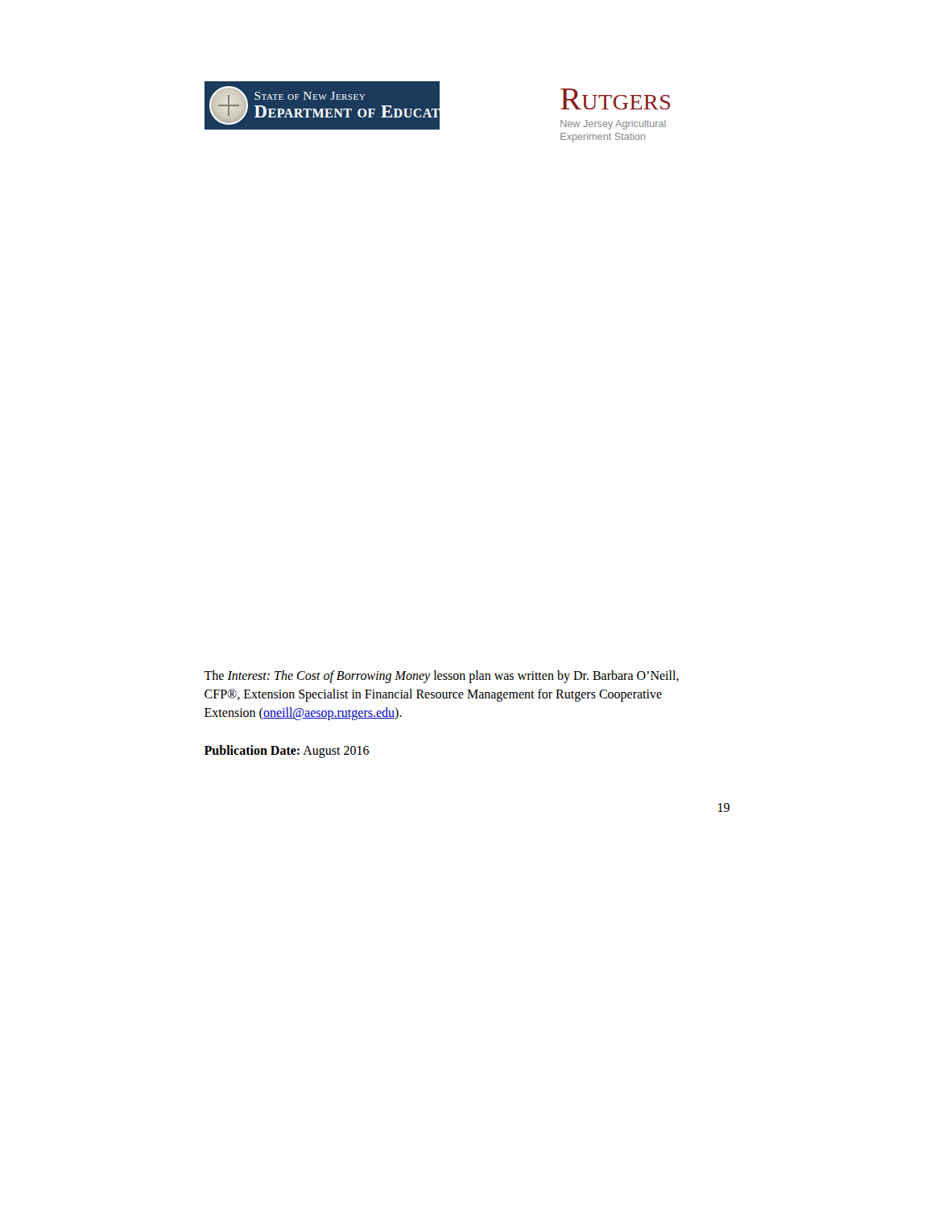State of New Jersey
Department of Education
Rutgers
New Jersey Agricultural
Experiment Station
The Interest: The Cost of Borrowing Money lesson plan was written by Dr. Barbara O’Neill, CFP®, Extension Specialist in Financial Resource Management for Rutgers Cooperative Extension (oneill@aesop.rutgers.edu).
Publication Date: August 2016
19